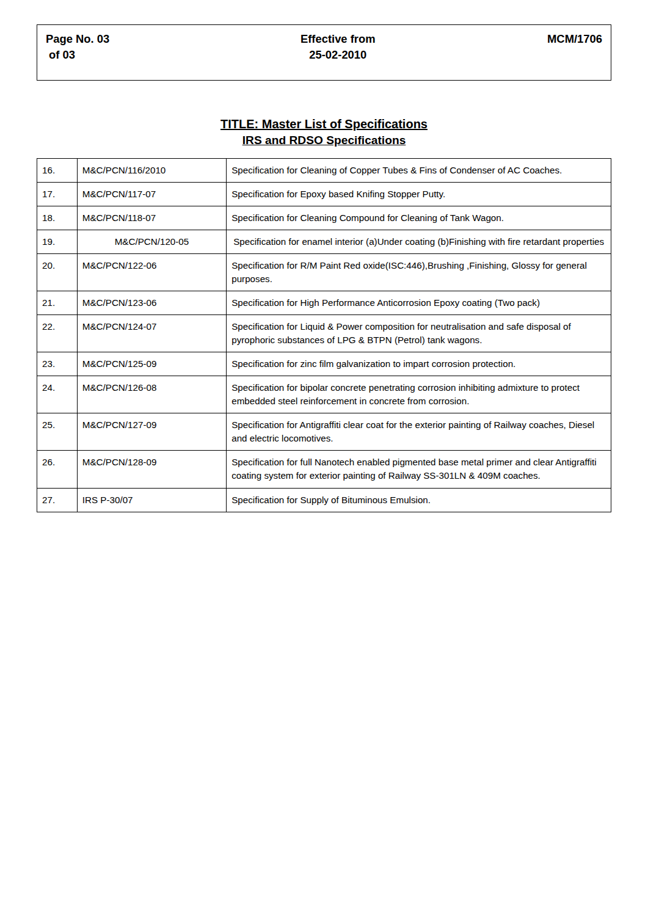Page No. 03
of 03
Effective from
25-02-2010
MCM/1706
TITLE: Master List of Specifications
IRS and RDSO Specifications
| 16. | M&C/PCN/116/2010 | Specification for Cleaning of Copper Tubes & Fins of Condenser of AC Coaches. |
| 17. | M&C/PCN/117-07 | Specification for Epoxy based Knifing Stopper Putty. |
| 18. | M&C/PCN/118-07 | Specification for Cleaning Compound for Cleaning of Tank Wagon. |
| 19. | M&C/PCN/120-05 | Specification for enamel interior (a)Under coating (b)Finishing with fire retardant properties |
| 20. | M&C/PCN/122-06 | Specification for R/M Paint Red oxide(ISC:446),Brushing ,Finishing, Glossy for general purposes. |
| 21. | M&C/PCN/123-06 | Specification for High Performance Anticorrosion Epoxy coating (Two pack) |
| 22. | M&C/PCN/124-07 | Specification for Liquid & Power composition for neutralisation and safe disposal of pyrophoric substances of LPG & BTPN (Petrol) tank wagons. |
| 23. | M&C/PCN/125-09 | Specification for zinc film galvanization to impart corrosion protection. |
| 24. | M&C/PCN/126-08 | Specification for bipolar concrete penetrating corrosion inhibiting admixture to protect embedded steel reinforcement in concrete from corrosion. |
| 25. | M&C/PCN/127-09 | Specification for Antigraffiti clear coat for the exterior painting of Railway coaches, Diesel and electric locomotives. |
| 26. | M&C/PCN/128-09 | Specification for full Nanotech enabled pigmented base metal primer and clear Antigraffiti coating system for exterior painting of Railway SS-301LN & 409M coaches. |
| 27. | IRS P-30/07 | Specification for Supply of Bituminous Emulsion. |